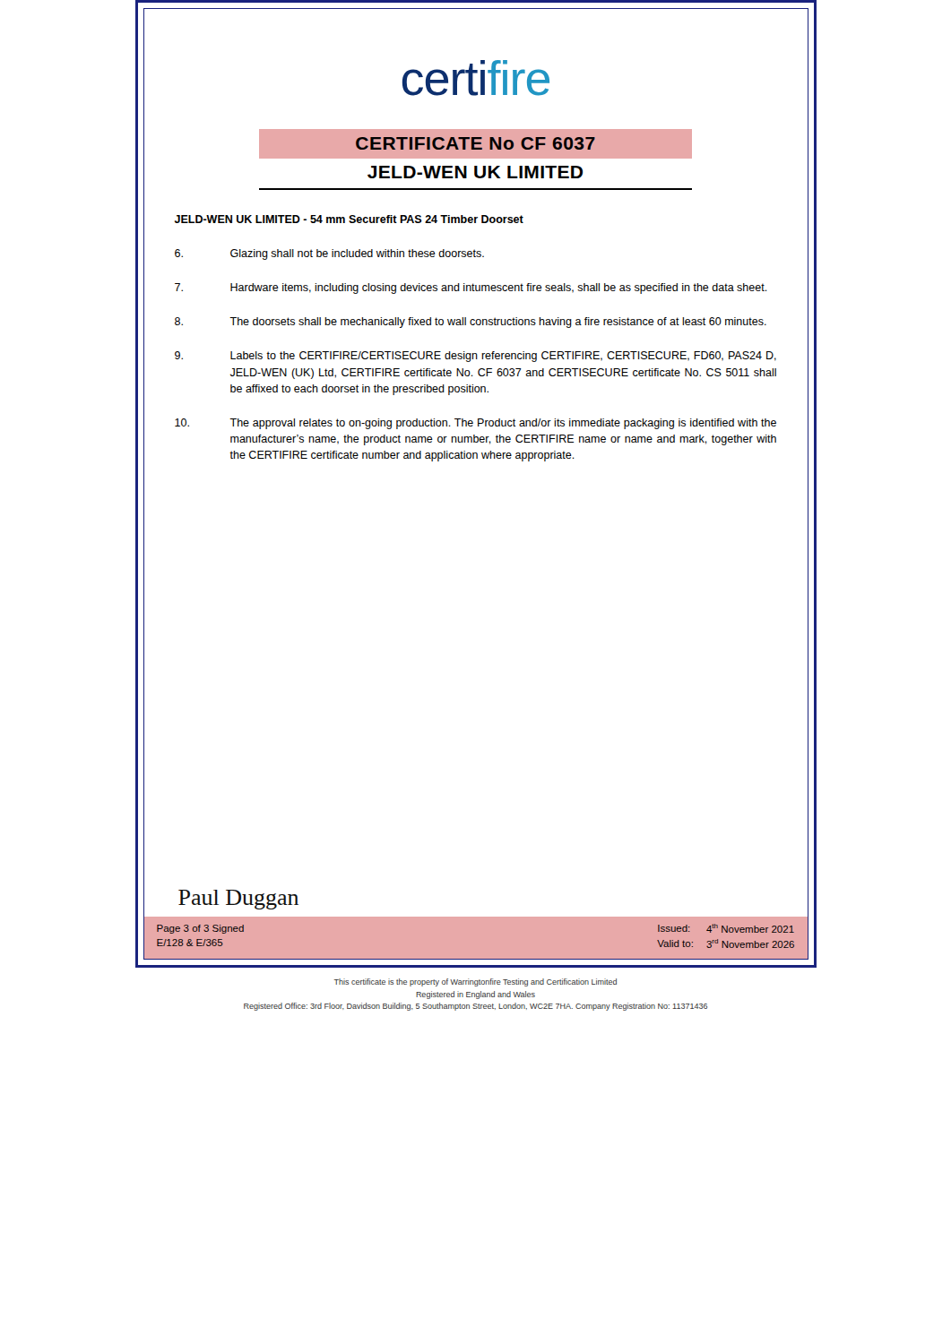certi fire
CERTIFICATE No CF 6037
JELD-WEN UK LIMITED
JELD-WEN UK LIMITED - 54 mm Securefit PAS 24 Timber Doorset
6. Glazing shall not be included within these doorsets.
7. Hardware items, including closing devices and intumescent fire seals, shall be as specified in the data sheet.
8. The doorsets shall be mechanically fixed to wall constructions having a fire resistance of at least 60 minutes.
9. Labels to the CERTIFIRE/CERTISECURE design referencing CERTIFIRE, CERTISECURE, FD60, PAS24 D, JELD-WEN (UK) Ltd, CERTIFIRE certificate No. CF 6037 and CERTISECURE certificate No. CS 5011 shall be affixed to each doorset in the prescribed position.
10. The approval relates to on-going production. The Product and/or its immediate packaging is identified with the manufacturer’s name, the product name or number, the CERTIFIRE name or name and mark, together with the CERTIFIRE certificate number and application where appropriate.
Paul Duggan
Page 3 of 3 Signed
E/128 & E/365
| Issued: | 4 th November 2021 |
| Valid to: | 3 rd November 2026 |
This certificate is the property of Warringtonfire Testing and Certification Limited
Registered in England and Wales
Registered Office: 3rd Floor, Davidson Building, 5 Southampton Street, London, WC2E 7HA. Company Registration No: 11371436